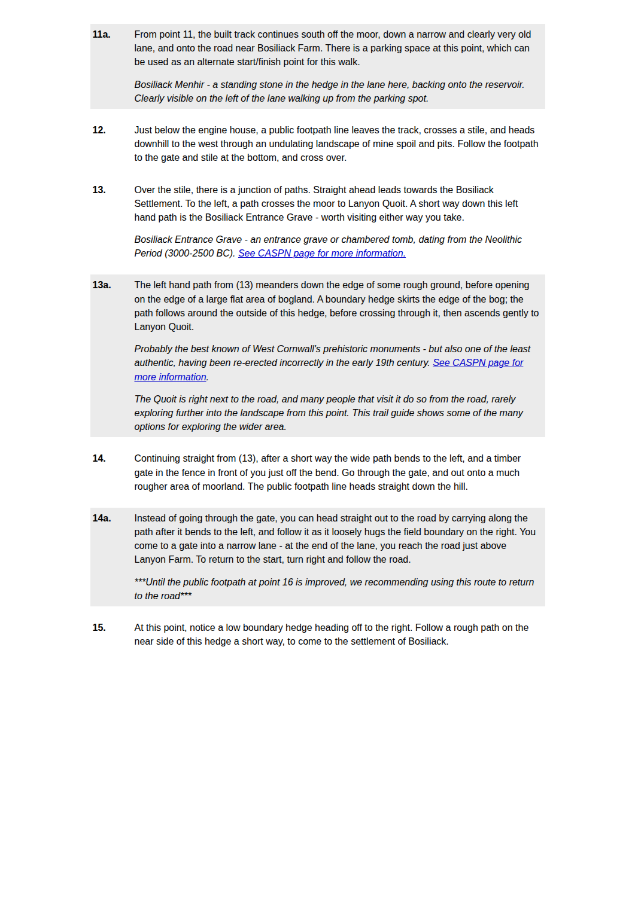11a.
From point 11, the built track continues south off the moor, down a narrow and clearly very old lane, and onto the road near Bosiliack Farm. There is a parking space at this point, which can be used as an alternate start/finish point for this walk.
Bosiliack Menhir - a standing stone in the hedge in the lane here, backing onto the reservoir. Clearly visible on the left of the lane walking up from the parking spot.
12.
Just below the engine house, a public footpath line leaves the track, crosses a stile, and heads downhill to the west through an undulating landscape of mine spoil and pits. Follow the footpath to the gate and stile at the bottom, and cross over.
13.
Over the stile, there is a junction of paths. Straight ahead leads towards the Bosiliack Settlement. To the left, a path crosses the moor to Lanyon Quoit. A short way down this left hand path is the Bosiliack Entrance Grave - worth visiting either way you take.
Bosiliack Entrance Grave - an entrance grave or chambered tomb, dating from the Neolithic Period (3000-2500 BC). See CASPN page for more information.
13a.
The left hand path from (13) meanders down the edge of some rough ground, before opening on the edge of a large flat area of bogland. A boundary hedge skirts the edge of the bog; the path follows around the outside of this hedge, before crossing through it, then ascends gently to Lanyon Quoit.
Probably the best known of West Cornwall's prehistoric monuments - but also one of the least authentic, having been re-erected incorrectly in the early 19th century. See CASPN page for more information.
The Quoit is right next to the road, and many people that visit it do so from the road, rarely exploring further into the landscape from this point. This trail guide shows some of the many options for exploring the wider area.
14.
Continuing straight from (13), after a short way the wide path bends to the left, and a timber gate in the fence in front of you just off the bend. Go through the gate, and out onto a much rougher area of moorland. The public footpath line heads straight down the hill.
14a.
Instead of going through the gate, you can head straight out to the road by carrying along the path after it bends to the left, and follow it as it loosely hugs the field boundary on the right. You come to a gate into a narrow lane - at the end of the lane, you reach the road just above Lanyon Farm. To return to the start, turn right and follow the road.
***Until the public footpath at point 16 is improved, we recommending using this route to return to the road***
15.
At this point, notice a low boundary hedge heading off to the right. Follow a rough path on the near side of this hedge a short way, to come to the settlement of Bosiliack.